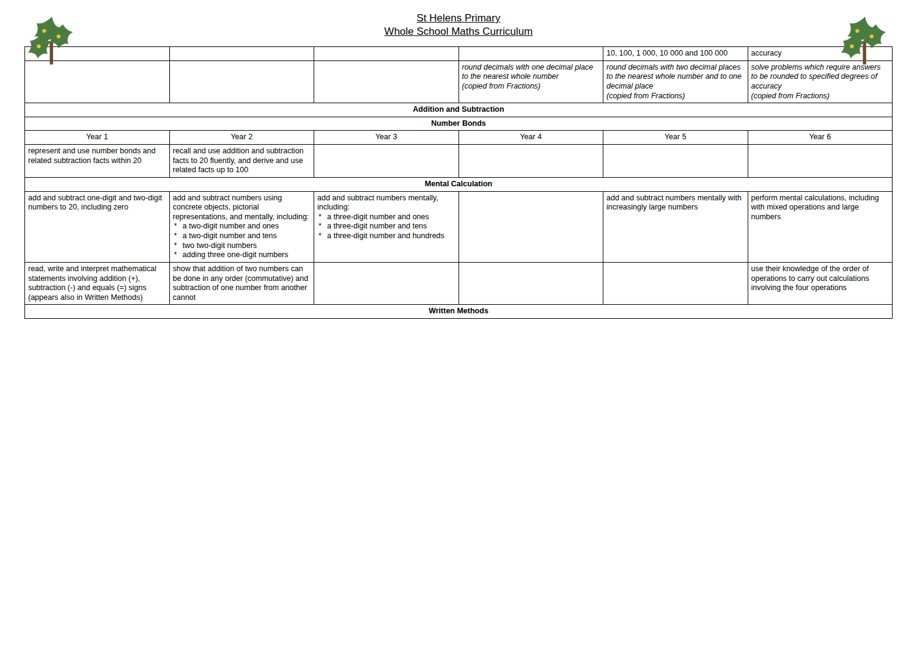St Helens Primary
Whole School Maths Curriculum
| | | | | 10, 100, 1 000, 10 000 and 100 000 | accuracy |
| | | | round decimals with one decimal place to the nearest whole number (copied from Fractions) | round decimals with two decimal places to the nearest whole number and to one decimal place (copied from Fractions) | solve problems which require answers to be rounded to specified degrees of accuracy (copied from Fractions) |
| Addition and Subtraction |
| Number Bonds |
| Year 1 | Year 2 | Year 3 | Year 4 | Year 5 | Year 6 |
| represent and use number bonds and related subtraction facts within 20 | recall and use addition and subtraction facts to 20 fluently, and derive and use related facts up to 100 | | | | |
| Mental Calculation |
| add and subtract one-digit and two-digit numbers to 20, including zero | add and subtract numbers using concrete objects, pictorial representations, and mentally, including: a two-digit number and ones a two-digit number and tens two two-digit numbers adding three one-digit numbers | add and subtract numbers mentally, including: a three-digit number and ones a three-digit number and tens a three-digit number and hundreds | | add and subtract numbers mentally with increasingly large numbers | perform mental calculations, including with mixed operations and large numbers |
| read, write and interpret mathematical statements involving addition (+), subtraction (-) and equals (=) signs (appears also in Written Methods) | show that addition of two numbers can be done in any order (commutative) and subtraction of one number from another cannot | | | | use their knowledge of the order of operations to carry out calculations involving the four operations |
| Written Methods |